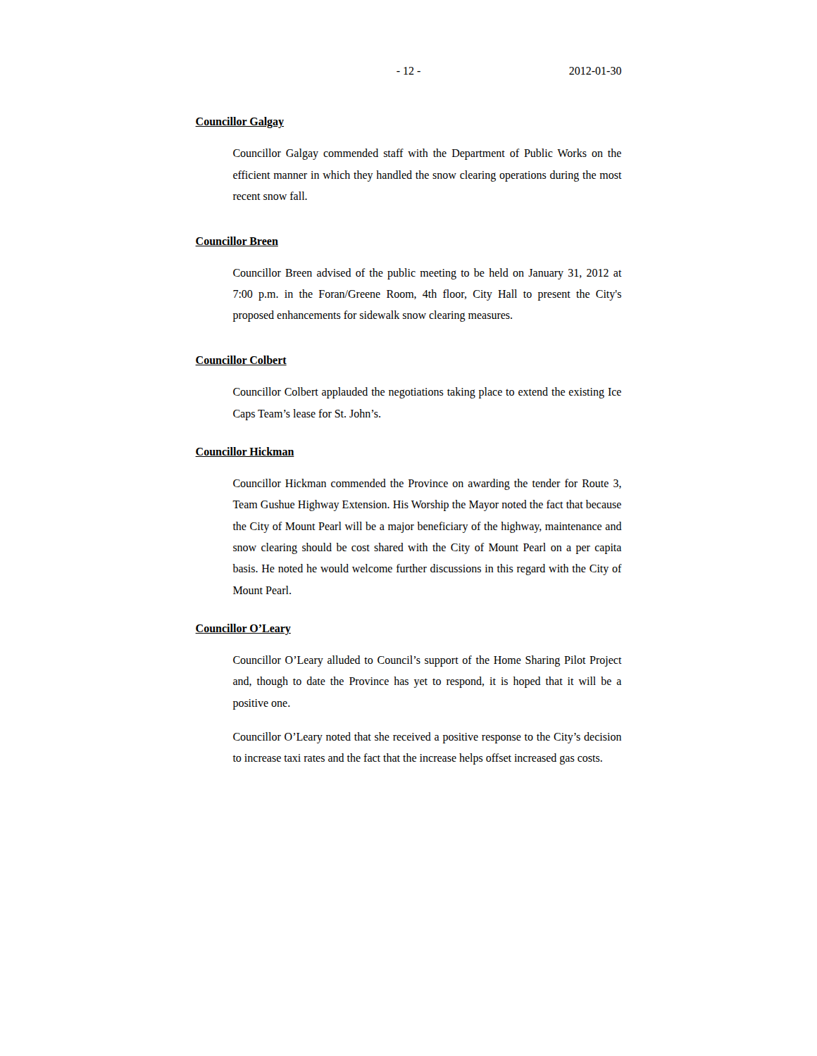- 12 - 2012-01-30
Councillor Galgay
Councillor Galgay commended staff with the Department of Public Works on the efficient manner in which they handled the snow clearing operations during the most recent snow fall.
Councillor Breen
Councillor Breen advised of the public meeting to be held on January 31, 2012 at 7:00 p.m. in the Foran/Greene Room, 4th floor, City Hall to present the City's proposed enhancements for sidewalk snow clearing measures.
Councillor Colbert
Councillor Colbert applauded the negotiations taking place to extend the existing Ice Caps Team’s lease for St. John’s.
Councillor Hickman
Councillor Hickman commended the Province on awarding the tender for Route 3, Team Gushue Highway Extension. His Worship the Mayor noted the fact that because the City of Mount Pearl will be a major beneficiary of the highway, maintenance and snow clearing should be cost shared with the City of Mount Pearl on a per capita basis. He noted he would welcome further discussions in this regard with the City of Mount Pearl.
Councillor O’Leary
Councillor O’Leary alluded to Council’s support of the Home Sharing Pilot Project and, though to date the Province has yet to respond, it is hoped that it will be a positive one.
Councillor O’Leary noted that she received a positive response to the City’s decision to increase taxi rates and the fact that the increase helps offset increased gas costs.